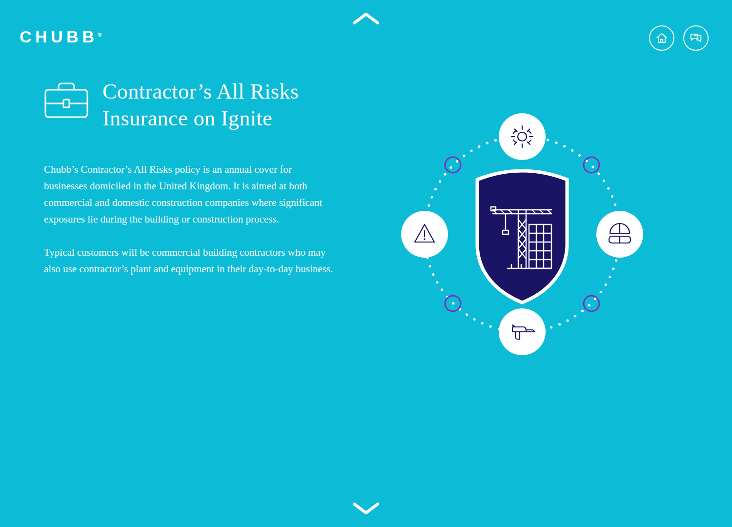CHUBB®
Contractor’s All Risks
Insurance on Ignite
Chubb’s Contractor’s All Risks policy is an annual cover for businesses domiciled in the United Kingdom. It is aimed at both commercial and domestic construction companies where significant exposures lie during the building or construction process.
Typical customers will be commercial building contractors who may also use contractor’s plant and equipment in their day-to-day business.